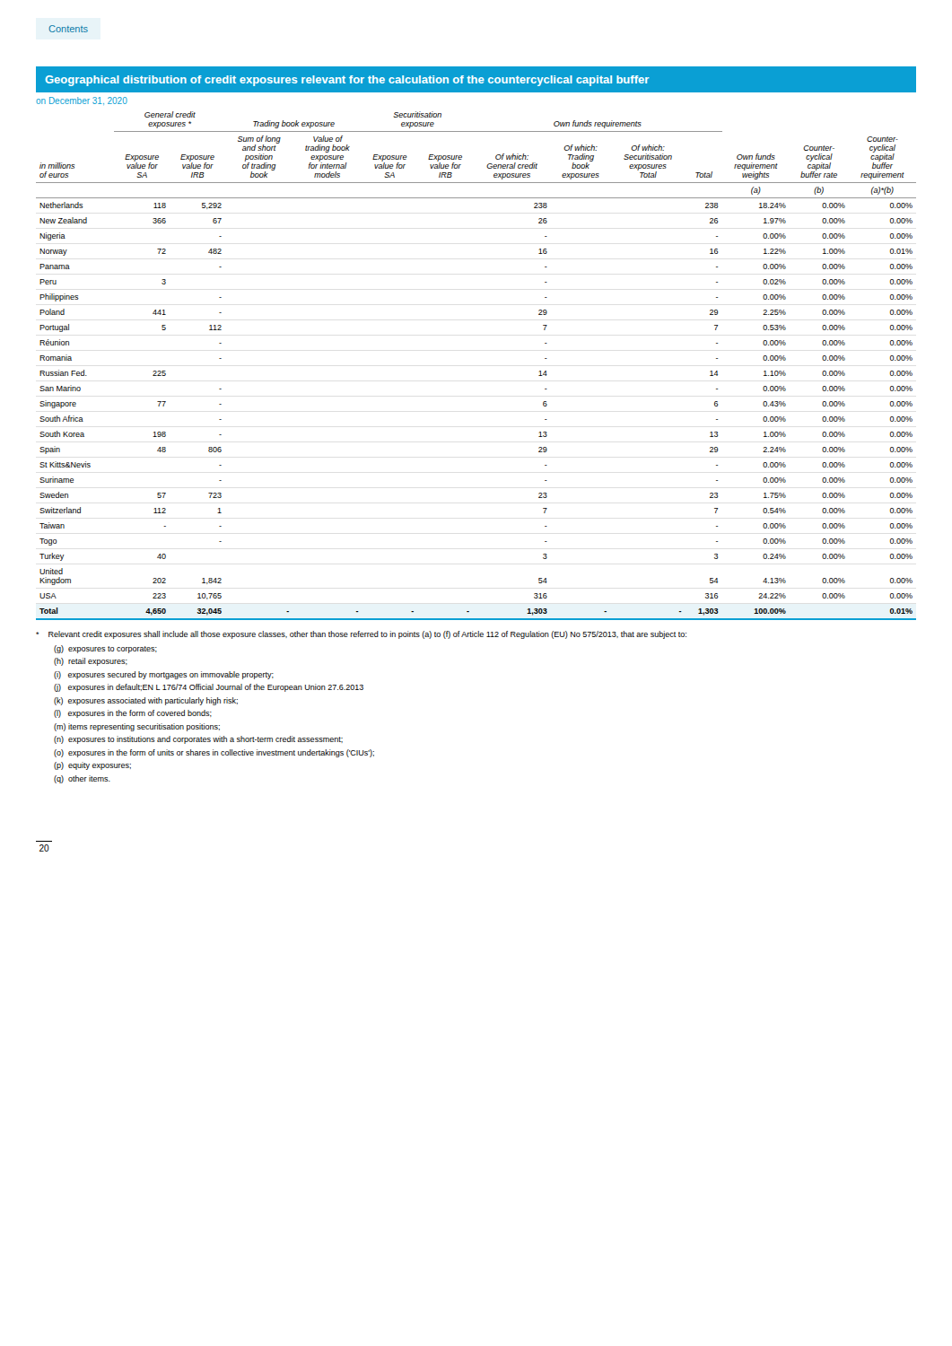Contents
Geographical distribution of credit exposures relevant for the calculation of the countercyclical capital buffer
on December 31, 2020
| in millions of euros | General credit exposures * | Trading book exposure | Securitisation exposure | Own funds requirements | Own funds requirement weights | Counter- cyclical capital buffer rate | Counter- cyclical capital buffer requirement |
| --- | --- | --- | --- | --- | --- | --- | --- |
| Exposure value for SA | Exposure value for IRB | Sum of long and short position of trading book | Value of trading book exposure for internal models | Exposure value for SA | Exposure value for IRB | Of which: General credit exposures | Of which: Trading book exposures | Of which: Securitisation exposures Total | Total |
| | | | | | | | | | | | (a) | (b) | (a)*(b) |
| Netherlands | 118 | 5,292 | | | | | 238 | | | 238 | 18.24% | 0.00% | 0.00% |
| New Zealand | 366 | 67 | | | | | 26 | | | 26 | 1.97% | 0.00% | 0.00% |
| Nigeria | | - | | | | | - | | | - | 0.00% | 0.00% | 0.00% |
| Norway | 72 | 482 | | | | | 16 | | | 16 | 1.22% | 1.00% | 0.01% |
| Panama | | - | | | | | - | | | - | 0.00% | 0.00% | 0.00% |
| Peru | 3 | | | | | | - | | | - | 0.02% | 0.00% | 0.00% |
| Philippines | | - | | | | | - | | | - | 0.00% | 0.00% | 0.00% |
| Poland | 441 | - | | | | | 29 | | | 29 | 2.25% | 0.00% | 0.00% |
| Portugal | 5 | 112 | | | | | 7 | | | 7 | 0.53% | 0.00% | 0.00% |
| Réunion | | - | | | | | - | | | - | 0.00% | 0.00% | 0.00% |
| Romania | | - | | | | | - | | | - | 0.00% | 0.00% | 0.00% |
| Russian Fed. | 225 | | | | | | 14 | | | 14 | 1.10% | 0.00% | 0.00% |
| San Marino | | - | | | | | - | | | - | 0.00% | 0.00% | 0.00% |
| Singapore | 77 | - | | | | | 6 | | | 6 | 0.43% | 0.00% | 0.00% |
| South Africa | | - | | | | | - | | | - | 0.00% | 0.00% | 0.00% |
| South Korea | 198 | - | | | | | 13 | | | 13 | 1.00% | 0.00% | 0.00% |
| Spain | 48 | 806 | | | | | 29 | | | 29 | 2.24% | 0.00% | 0.00% |
| St Kitts&Nevis | | - | | | | | - | | | - | 0.00% | 0.00% | 0.00% |
| Suriname | | - | | | | | - | | | - | 0.00% | 0.00% | 0.00% |
| Sweden | 57 | 723 | | | | | 23 | | | 23 | 1.75% | 0.00% | 0.00% |
| Switzerland | 112 | 1 | | | | | 7 | | | 7 | 0.54% | 0.00% | 0.00% |
| Taiwan | - | - | | | | | - | | | - | 0.00% | 0.00% | 0.00% |
| Togo | | - | | | | | - | | | - | 0.00% | 0.00% | 0.00% |
| Turkey | 40 | | | | | | 3 | | | 3 | 0.24% | 0.00% | 0.00% |
| United Kingdom | 202 | 1,842 | | | | | 54 | | | 54 | 4.13% | 0.00% | 0.00% |
| USA | 223 | 10,765 | | | | | 316 | | | 316 | 24.22% | 0.00% | 0.00% |
| Total | 4,650 | 32,045 | - | - | - | - | 1,303 | - | - | 1,303 | 100.00% | | 0.01% |
* Relevant credit exposures shall include all those exposure classes, other than those referred to in points (a) to (f) of Article 112 of Regulation (EU) No 575/2013, that are subject to:
(g) exposures to corporates;
(h) retail exposures;
(i) exposures secured by mortgages on immovable property;
(j) exposures in default;EN L 176/74 Official Journal of the European Union 27.6.2013
(k) exposures associated with particularly high risk;
(l) exposures in the form of covered bonds;
(m) items representing securitisation positions;
(n) exposures to institutions and corporates with a short-term credit assessment;
(o) exposures in the form of units or shares in collective investment undertakings ('CIUs');
(p) equity exposures;
(q) other items.
20